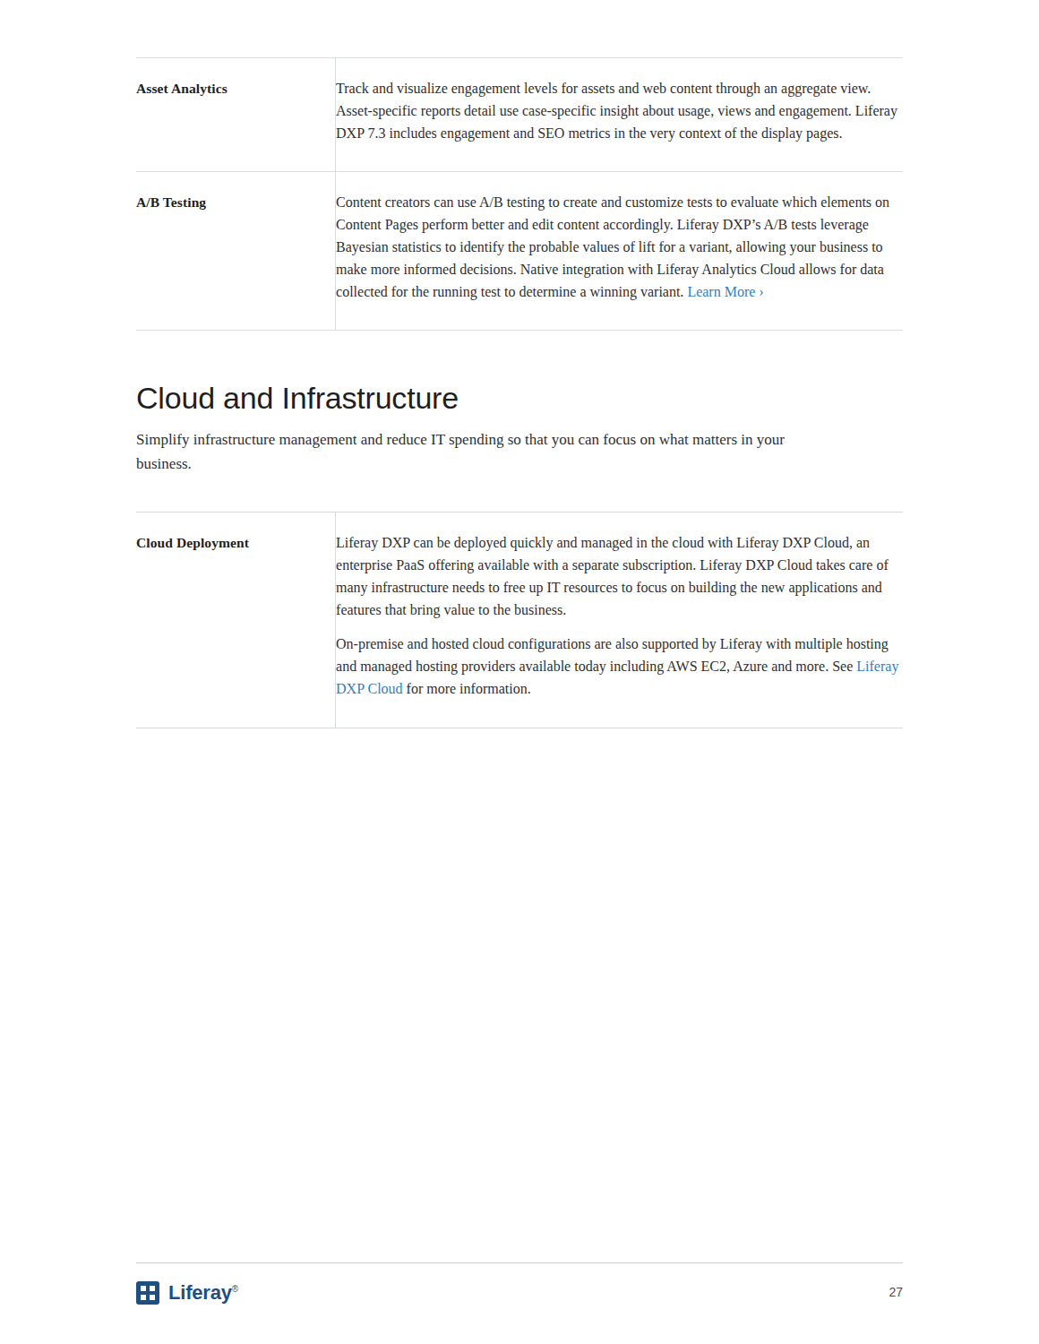| Asset Analytics | Track and visualize engagement levels for assets and web content through an aggregate view. Asset-specific reports detail use case-specific insight about usage, views and engagement. Liferay DXP 7.3 includes engagement and SEO metrics in the very context of the display pages. |
| A/B Testing | Content creators can use A/B testing to create and customize tests to evaluate which elements on Content Pages perform better and edit content accordingly. Liferay DXP’s A/B tests leverage Bayesian statistics to identify the probable values of lift for a variant, allowing your business to make more informed decisions. Native integration with Liferay Analytics Cloud allows for data collected for the running test to determine a winning variant. Learn More › |
Cloud and Infrastructure
Simplify infrastructure management and reduce IT spending so that you can focus on what matters in your business.
| Cloud Deployment | Liferay DXP can be deployed quickly and managed in the cloud with Liferay DXP Cloud, an enterprise PaaS offering available with a separate subscription. Liferay DXP Cloud takes care of many infrastructure needs to free up IT resources to focus on building the new applications and features that bring value to the business. On-premise and hosted cloud configurations are also supported by Liferay with multiple hosting and managed hosting providers available today including AWS EC2, Azure and more. See Liferay DXP Cloud for more information. |
Liferay®
27